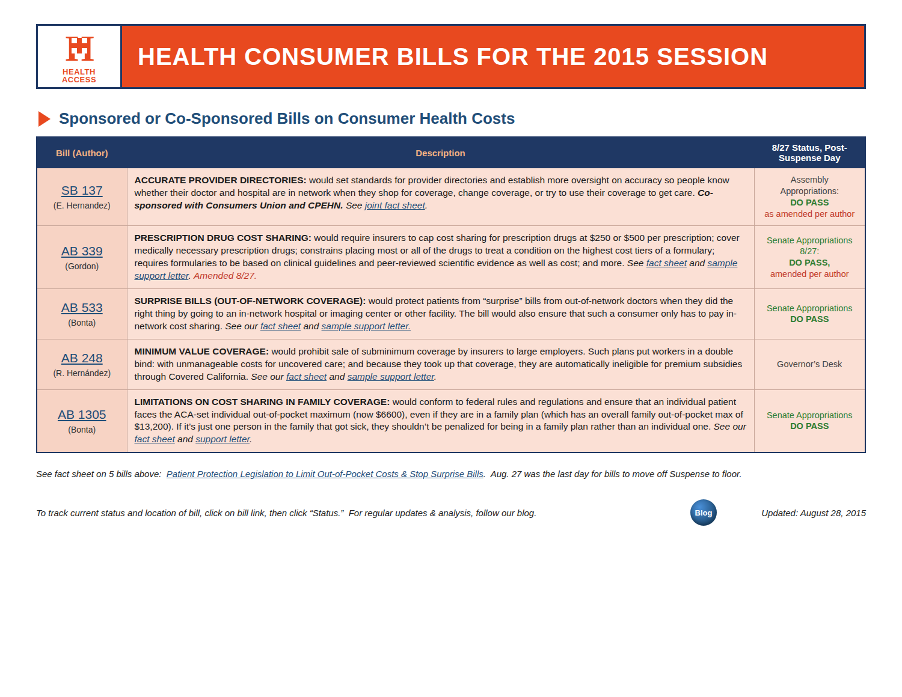H
HEALTH
ACCESS
HEALTH CONSUMER BILLS FOR THE 2015 SESSION
Sponsored or Co-Sponsored Bills on Consumer Health Costs
| Bill (Author) | Description | 8/27 Status, Post-Suspense Day |
| --- | --- | --- |
| SB 137 (E. Hernandez) | ACCURATE PROVIDER DIRECTORIES: would set standards for provider directories and establish more oversight on accuracy so people know whether their doctor and hospital are in network when they shop for coverage, change coverage, or try to use their coverage to get care. Co-sponsored with Consumers Union and CPEHN. See joint fact sheet . | Assembly Appropriations: DO PASS as amended per author |
| AB 339 (Gordon) | PRESCRIPTION DRUG COST SHARING: would require insurers to cap cost sharing for prescription drugs at $250 or $500 per prescription; cover medically necessary prescription drugs; constrains placing most or all of the drugs to treat a condition on the highest cost tiers of a formulary; requires formularies to be based on clinical guidelines and peer-reviewed scientific evidence as well as cost; and more. See fact sheet and sample support letter . Amended 8/27. | Senate Appropriations 8/27: DO PASS, amended per author |
| AB 533 (Bonta) | SURPRISE BILLS (OUT-OF-NETWORK COVERAGE): would protect patients from “surprise” bills from out-of-network doctors when they did the right thing by going to an in-network hospital or imaging center or other facility. The bill would also ensure that such a consumer only has to pay in-network cost sharing. See our fact sheet and sample support letter. | Senate Appropriations DO PASS |
| AB 248 (R. Hernández) | MINIMUM VALUE COVERAGE: would prohibit sale of subminimum coverage by insurers to large employers. Such plans put workers in a double bind: with unmanageable costs for uncovered care; and because they took up that coverage, they are automatically ineligible for premium subsidies through Covered California. See our fact sheet and sample support letter . | Governor’s Desk |
| AB 1305 (Bonta) | LIMITATIONS ON COST SHARING IN FAMILY COVERAGE: would conform to federal rules and regulations and ensure that an individual patient faces the ACA-set individual out-of-pocket maximum (now $6600), even if they are in a family plan (which has an overall family out-of-pocket max of $13,200). If it’s just one person in the family that got sick, they shouldn’t be penalized for being in a family plan rather than an individual one. See our fact sheet and support letter . | Senate Appropriations DO PASS |
See fact sheet on 5 bills above: Patient Protection Legislation to Limit Out-of-Pocket Costs & Stop Surprise Bills. Aug. 27 was the last day for bills to move off Suspense to floor.
To track current status and location of bill, click on bill link, then click “Status.” For regular updates & analysis, follow our blog.
Blog
Updated: August 28, 2015